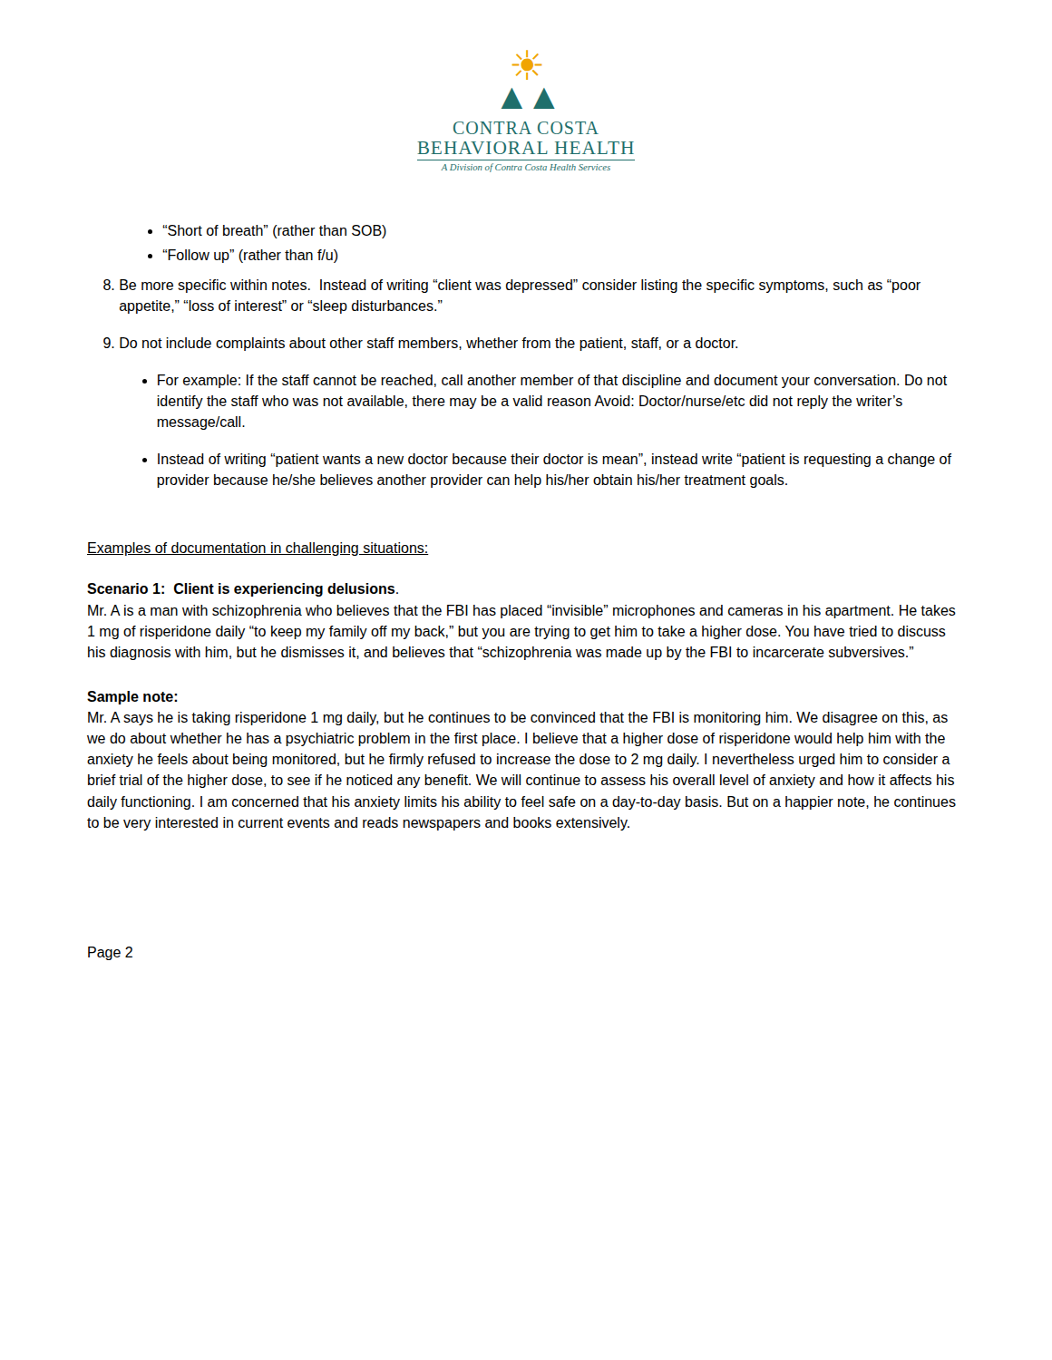☀
▲▲
CONTRA COSTA
BEHAVIORAL HEALTH
A Division of Contra Costa Health Services
“Short of breath” (rather than SOB)
“Follow up” (rather than f/u)
Be more specific within notes. Instead of writing “client was depressed” consider listing the specific symptoms, such as “poor appetite,” “loss of interest” or “sleep disturbances.”
Do not include complaints about other staff members, whether from the patient, staff, or a doctor.
For example: If the staff cannot be reached, call another member of that discipline and document your conversation. Do not identify the staff who was not available, there may be a valid reason Avoid: Doctor/nurse/etc did not reply the writer’s message/call.
Instead of writing “patient wants a new doctor because their doctor is mean”, instead write “patient is requesting a change of provider because he/she believes another provider can help his/her obtain his/her treatment goals.
Examples of documentation in challenging situations:
Scenario 1: Client is experiencing delusions.
Mr. A is a man with schizophrenia who believes that the FBI has placed “invisible” microphones and cameras in his apartment. He takes 1 mg of risperidone daily “to keep my family off my back,” but you are trying to get him to take a higher dose. You have tried to discuss his diagnosis with him, but he dismisses it, and believes that “schizophrenia was made up by the FBI to incarcerate subversives.”
Sample note:
Mr. A says he is taking risperidone 1 mg daily, but he continues to be convinced that the FBI is monitoring him. We disagree on this, as we do about whether he has a psychiatric problem in the first place. I believe that a higher dose of risperidone would help him with the anxiety he feels about being monitored, but he firmly refused to increase the dose to 2 mg daily. I nevertheless urged him to consider a brief trial of the higher dose, to see if he noticed any benefit. We will continue to assess his overall level of anxiety and how it affects his daily functioning. I am concerned that his anxiety limits his ability to feel safe on a day-to-day basis. But on a happier note, he continues to be very interested in current events and reads newspapers and books extensively.
Page 2